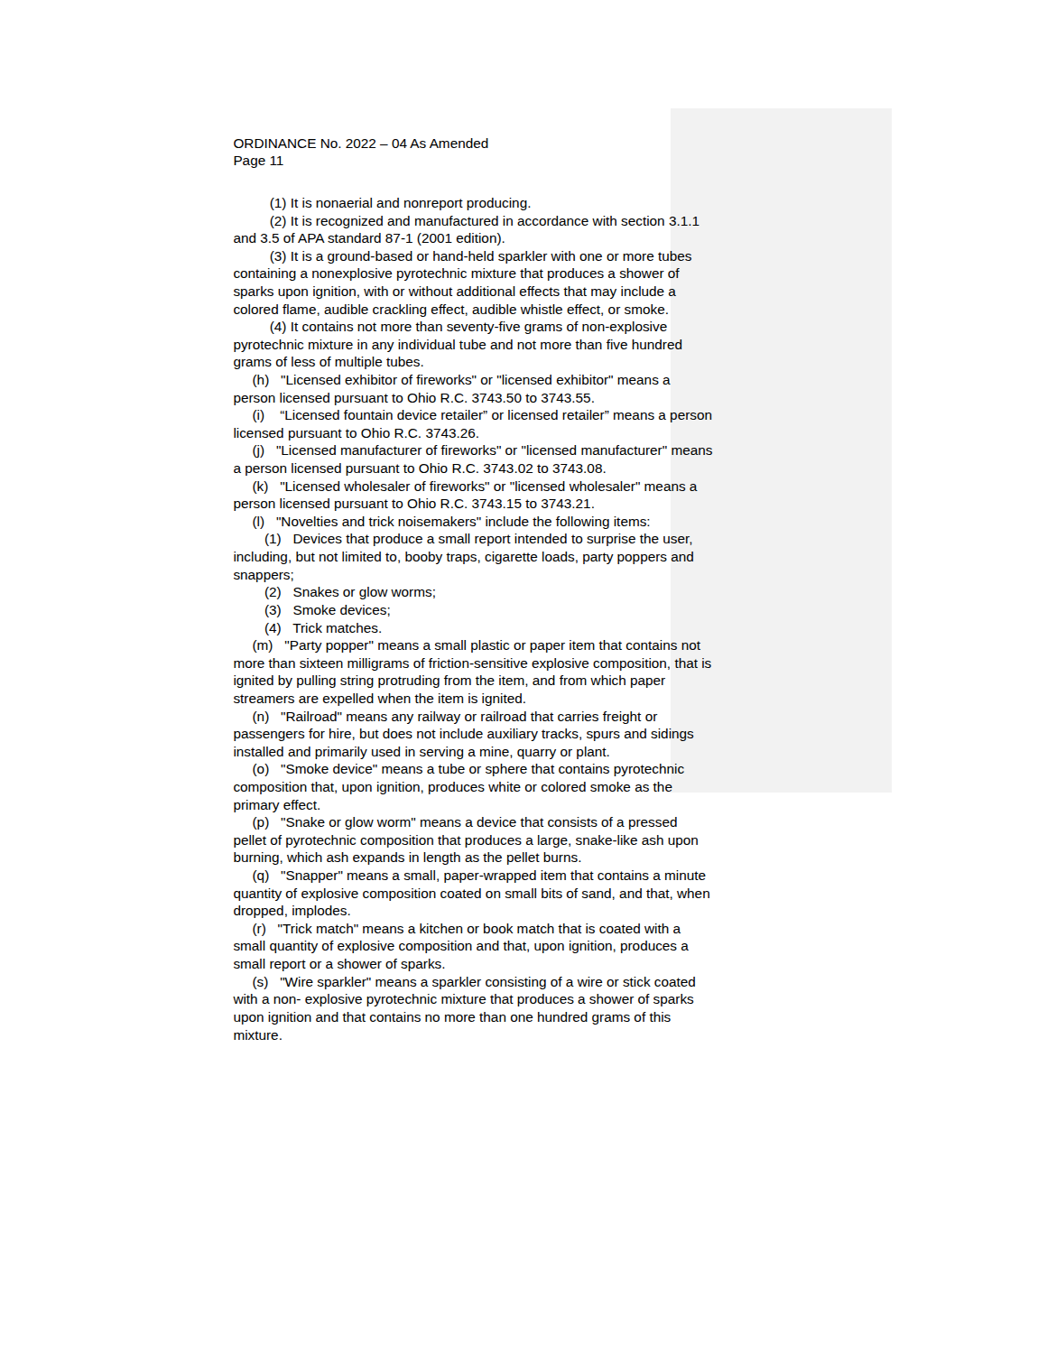ORDINANCE No. 2022 – 04 As Amended
Page 11
(1) It is nonaerial and nonreport producing.
(2) It is recognized and manufactured in accordance with section 3.1.1 and 3.5 of APA standard 87-1 (2001 edition).
(3) It is a ground-based or hand-held sparkler with one or more tubes containing a nonexplosive pyrotechnic mixture that produces a shower of sparks upon ignition, with or without additional effects that may include a colored flame, audible crackling effect, audible whistle effect, or smoke.
(4) It contains not more than seventy-five grams of non-explosive pyrotechnic mixture in any individual tube and not more than five hundred grams of less of multiple tubes.
(h) "Licensed exhibitor of fireworks" or "licensed exhibitor" means a person licensed pursuant to Ohio R.C. 3743.50 to 3743.55.
(i) “Licensed fountain device retailer” or licensed retailer” means a person licensed pursuant to Ohio R.C. 3743.26.
(j) "Licensed manufacturer of fireworks" or "licensed manufacturer" means a person licensed pursuant to Ohio R.C. 3743.02 to 3743.08.
(k) "Licensed wholesaler of fireworks" or "licensed wholesaler" means a person licensed pursuant to Ohio R.C. 3743.15 to 3743.21.
(l) "Novelties and trick noisemakers" include the following items:
(1) Devices that produce a small report intended to surprise the user, including, but not limited to, booby traps, cigarette loads, party poppers and snappers;
(2) Snakes or glow worms;
(3) Smoke devices;
(4) Trick matches.
(m) "Party popper" means a small plastic or paper item that contains not more than sixteen milligrams of friction-sensitive explosive composition, that is ignited by pulling string protruding from the item, and from which paper streamers are expelled when the item is ignited.
(n) "Railroad" means any railway or railroad that carries freight or passengers for hire, but does not include auxiliary tracks, spurs and sidings installed and primarily used in serving a mine, quarry or plant.
(o) "Smoke device" means a tube or sphere that contains pyrotechnic composition that, upon ignition, produces white or colored smoke as the primary effect.
(p) "Snake or glow worm" means a device that consists of a pressed pellet of pyrotechnic composition that produces a large, snake-like ash upon burning, which ash expands in length as the pellet burns.
(q) "Snapper" means a small, paper-wrapped item that contains a minute quantity of explosive composition coated on small bits of sand, and that, when dropped, implodes.
(r) "Trick match" means a kitchen or book match that is coated with a small quantity of explosive composition and that, upon ignition, produces a small report or a shower of sparks.
(s) "Wire sparkler" means a sparkler consisting of a wire or stick coated with a non- explosive pyrotechnic mixture that produces a shower of sparks upon ignition and that contains no more than one hundred grams of this mixture.